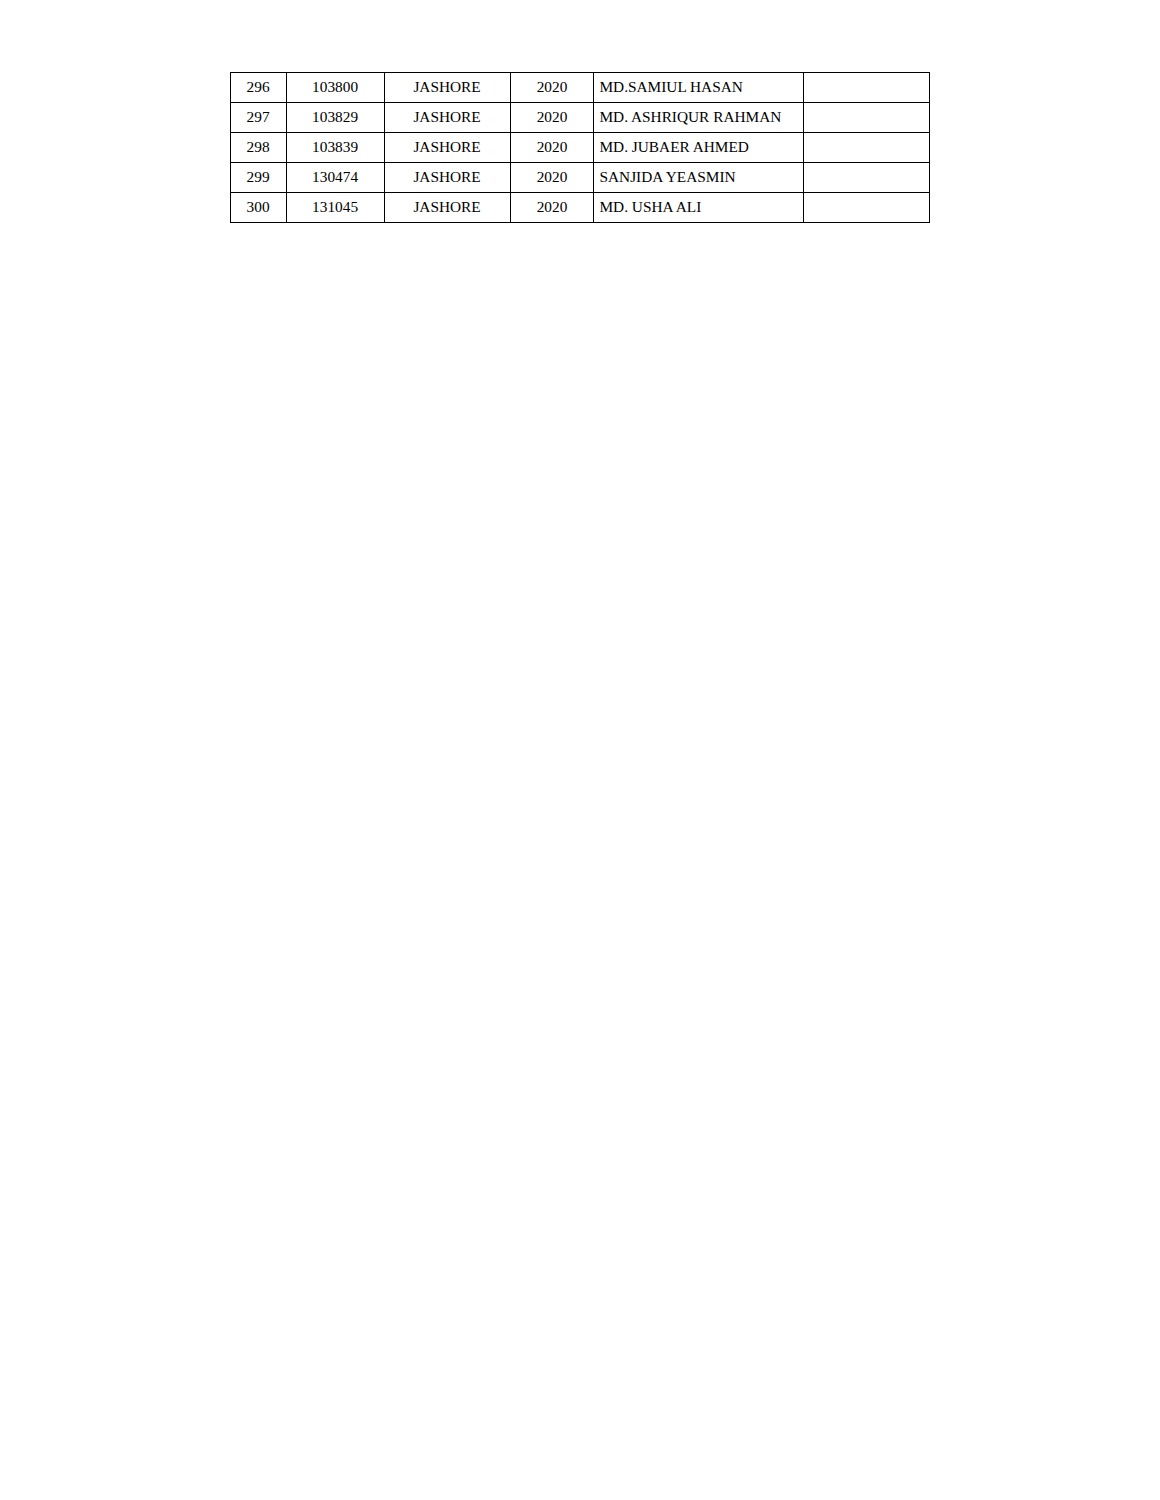| 296 | 103800 | JASHORE | 2020 | MD.SAMIUL HASAN | |
| 297 | 103829 | JASHORE | 2020 | MD. ASHRIQUR RAHMAN | |
| 298 | 103839 | JASHORE | 2020 | MD. JUBAER AHMED | |
| 299 | 130474 | JASHORE | 2020 | SANJIDA YEASMIN | |
| 300 | 131045 | JASHORE | 2020 | MD. USHA ALI | |